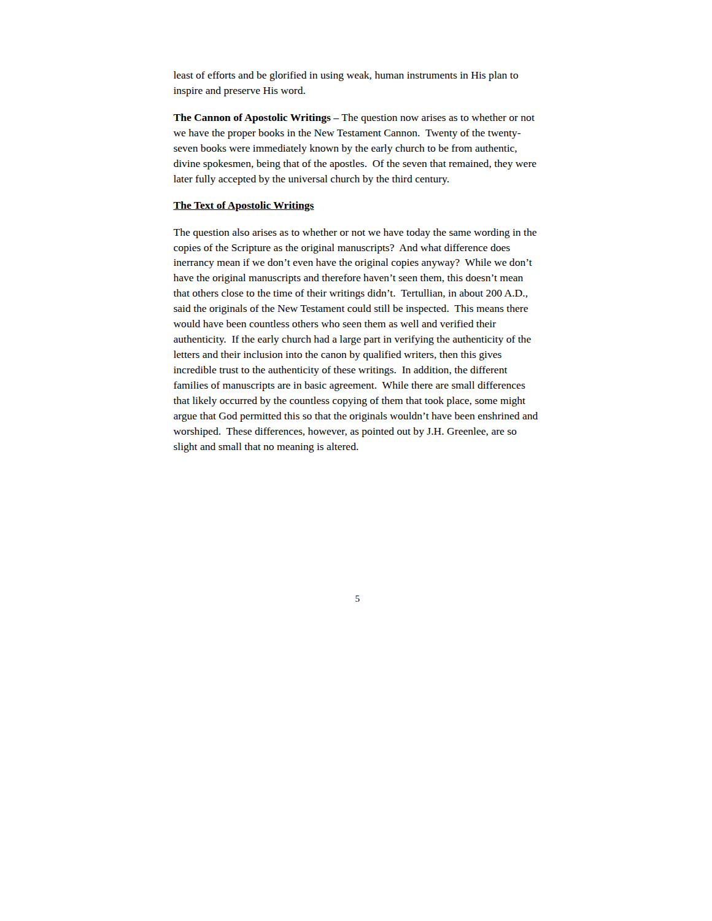least of efforts and be glorified in using weak, human instruments in His plan to inspire and preserve His word.
The Cannon of Apostolic Writings – The question now arises as to whether or not we have the proper books in the New Testament Cannon. Twenty of the twenty-seven books were immediately known by the early church to be from authentic, divine spokesmen, being that of the apostles. Of the seven that remained, they were later fully accepted by the universal church by the third century.
The Text of Apostolic Writings
The question also arises as to whether or not we have today the same wording in the copies of the Scripture as the original manuscripts? And what difference does inerrancy mean if we don’t even have the original copies anyway? While we don’t have the original manuscripts and therefore haven’t seen them, this doesn’t mean that others close to the time of their writings didn’t. Tertullian, in about 200 A.D., said the originals of the New Testament could still be inspected. This means there would have been countless others who seen them as well and verified their authenticity. If the early church had a large part in verifying the authenticity of the letters and their inclusion into the canon by qualified writers, then this gives incredible trust to the authenticity of these writings. In addition, the different families of manuscripts are in basic agreement. While there are small differences that likely occurred by the countless copying of them that took place, some might argue that God permitted this so that the originals wouldn’t have been enshrined and worshiped. These differences, however, as pointed out by J.H. Greenlee, are so slight and small that no meaning is altered.
5